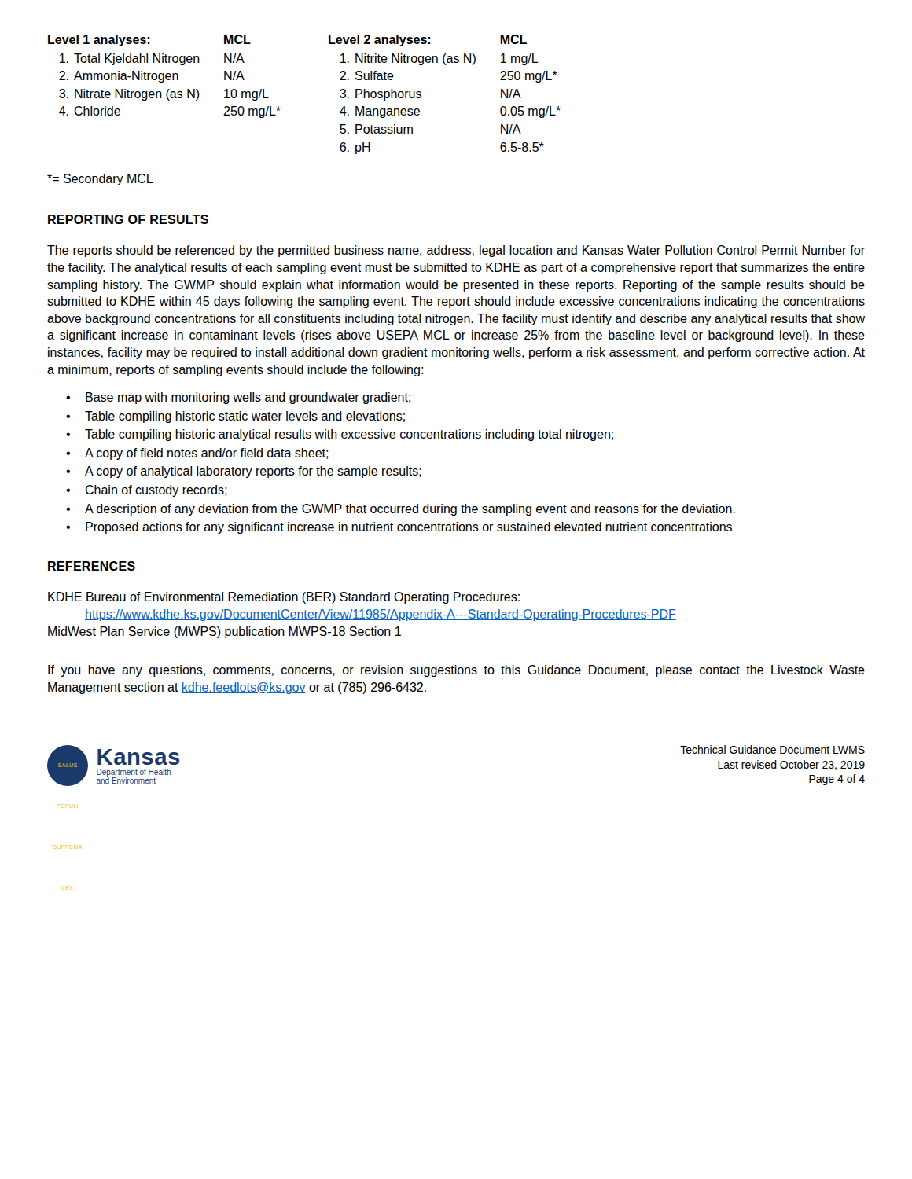| Level 1 analyses: | MCL |
| --- | --- |
| 1. | Total Kjeldahl Nitrogen | N/A |
| 2. | Ammonia-Nitrogen | N/A |
| 3. | Nitrate Nitrogen (as N) | 10 mg/L |
| 4. | Chloride | 250 mg/L* |
| Level 2 analyses: | MCL |
| --- | --- |
| 1. | Nitrite Nitrogen (as N) | 1 mg/L |
| 2. | Sulfate | 250 mg/L* |
| 3. | Phosphorus | N/A |
| 4. | Manganese | 0.05 mg/L* |
| 5. | Potassium | N/A |
| 6. | pH | 6.5-8.5* |
*= Secondary MCL
REPORTING OF RESULTS
The reports should be referenced by the permitted business name, address, legal location and Kansas Water Pollution Control Permit Number for the facility. The analytical results of each sampling event must be submitted to KDHE as part of a comprehensive report that summarizes the entire sampling history. The GWMP should explain what information would be presented in these reports. Reporting of the sample results should be submitted to KDHE within 45 days following the sampling event. The report should include excessive concentrations indicating the concentrations above background concentrations for all constituents including total nitrogen. The facility must identify and describe any analytical results that show a significant increase in contaminant levels (rises above USEPA MCL or increase 25% from the baseline level or background level). In these instances, facility may be required to install additional down gradient monitoring wells, perform a risk assessment, and perform corrective action. At a minimum, reports of sampling events should include the following:
Base map with monitoring wells and groundwater gradient;
Table compiling historic static water levels and elevations;
Table compiling historic analytical results with excessive concentrations including total nitrogen;
A copy of field notes and/or field data sheet;
A copy of analytical laboratory reports for the sample results;
Chain of custody records;
A description of any deviation from the GWMP that occurred during the sampling event and reasons for the deviation.
Proposed actions for any significant increase in nutrient concentrations or sustained elevated nutrient concentrations
REFERENCES
KDHE Bureau of Environmental Remediation (BER) Standard Operating Procedures:
https://www.kdhe.ks.gov/DocumentCenter/View/11985/Appendix-A---Standard-Operating-Procedures-PDF
MidWest Plan Service (MWPS) publication MWPS-18 Section 1
If you have any questions, comments, concerns, or revision suggestions to this Guidance Document, please contact the Livestock Waste Management section at kdhe.feedlots@ks.gov or at (785) 296-6432.
SALUS POPULI
SUPREMA LEX Kansas Department of Health
and Environment
Technical Guidance Document LWMS
Last revised October 23, 2019
Page 4 of 4